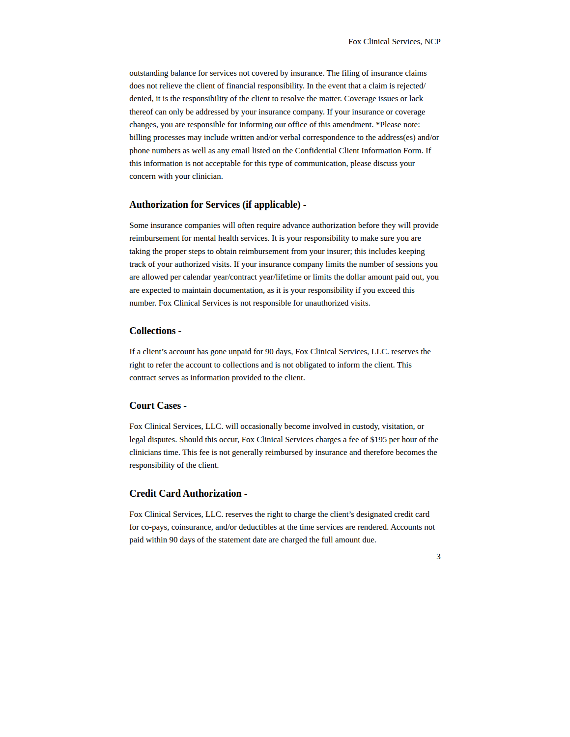Fox Clinical Services, NCP
outstanding balance for services not covered by insurance. The filing of insurance claims does not relieve the client of financial responsibility. In the event that a claim is rejected/ denied, it is the responsibility of the client to resolve the matter. Coverage issues or lack thereof can only be addressed by your insurance company. If your insurance or coverage changes, you are responsible for informing our office of this amendment. *Please note: billing processes may include written and/or verbal correspondence to the address(es) and/or phone numbers as well as any email listed on the Confidential Client Information Form. If this information is not acceptable for this type of communication, please discuss your concern with your clinician.
Authorization for Services (if applicable) -
Some insurance companies will often require advance authorization before they will provide reimbursement for mental health services. It is your responsibility to make sure you are taking the proper steps to obtain reimbursement from your insurer; this includes keeping track of your authorized visits. If your insurance company limits the number of sessions you are allowed per calendar year/contract year/lifetime or limits the dollar amount paid out, you are expected to maintain documentation, as it is your responsibility if you exceed this number. Fox Clinical Services is not responsible for unauthorized visits.
Collections -
If a client’s account has gone unpaid for 90 days, Fox Clinical Services, LLC. reserves the right to refer the account to collections and is not obligated to inform the client. This contract serves as information provided to the client.
Court Cases -
Fox Clinical Services, LLC. will occasionally become involved in custody, visitation, or legal disputes. Should this occur, Fox Clinical Services charges a fee of $195 per hour of the clinicians time. This fee is not generally reimbursed by insurance and therefore becomes the responsibility of the client.
Credit Card Authorization -
Fox Clinical Services, LLC. reserves the right to charge the client’s designated credit card for co-pays, coinsurance, and/or deductibles at the time services are rendered. Accounts not paid within 90 days of the statement date are charged the full amount due.
3